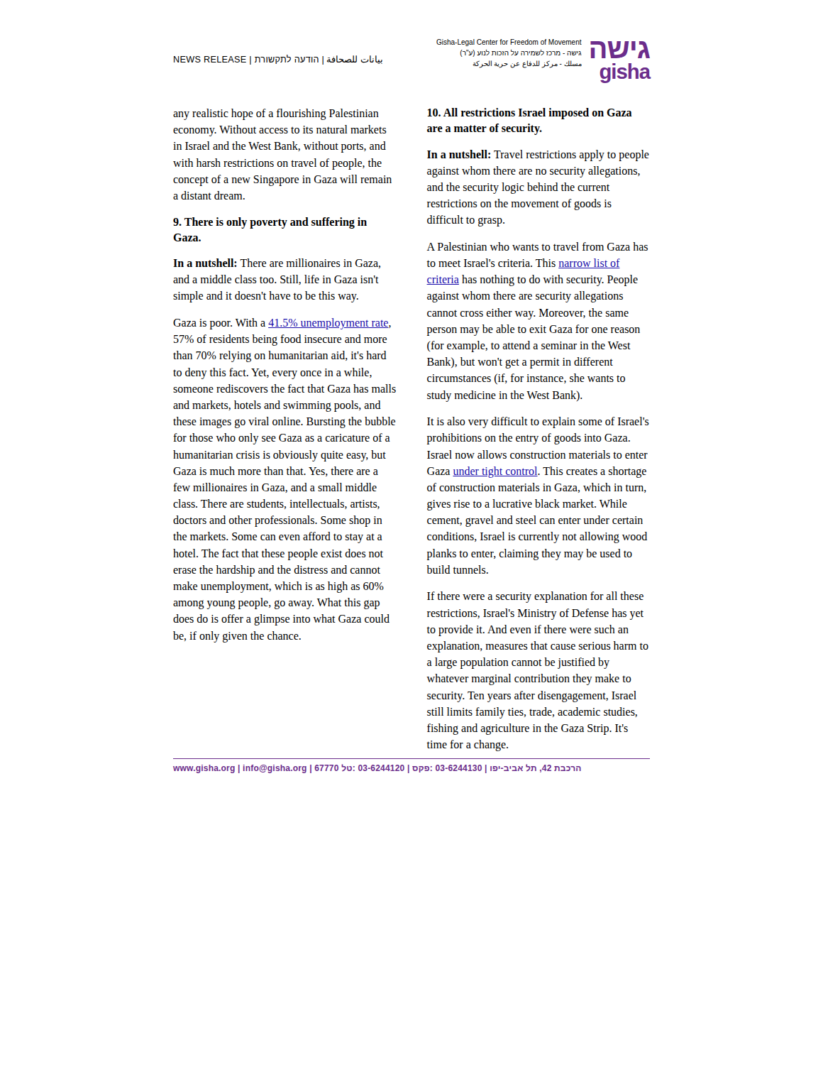NEWS RELEASE | بيانات للصحافة | הודעה לתקשורת
Gisha-Legal Center for Freedom of Movement
גישה - מרכז לשמירה על הזכות לנוע (ע"ר)
مسلك - مركز للدفاع عن حرية الحركة
גישה gisha
any realistic hope of a flourishing Palestinian economy. Without access to its natural markets in Israel and the West Bank, without ports, and with harsh restrictions on travel of people, the concept of a new Singapore in Gaza will remain a distant dream.
9. There is only poverty and suffering in Gaza.
In a nutshell: There are millionaires in Gaza, and a middle class too. Still, life in Gaza isn't simple and it doesn't have to be this way.
Gaza is poor. With a 41.5% unemployment rate, 57% of residents being food insecure and more than 70% relying on humanitarian aid, it's hard to deny this fact. Yet, every once in a while, someone rediscovers the fact that Gaza has malls and markets, hotels and swimming pools, and these images go viral online. Bursting the bubble for those who only see Gaza as a caricature of a humanitarian crisis is obviously quite easy, but Gaza is much more than that. Yes, there are a few millionaires in Gaza, and a small middle class. There are students, intellectuals, artists, doctors and other professionals. Some shop in the markets. Some can even afford to stay at a hotel. The fact that these people exist does not erase the hardship and the distress and cannot make unemployment, which is as high as 60% among young people, go away. What this gap does do is offer a glimpse into what Gaza could be, if only given the chance.
10. All restrictions Israel imposed on Gaza are a matter of security.
In a nutshell: Travel restrictions apply to people against whom there are no security allegations, and the security logic behind the current restrictions on the movement of goods is difficult to grasp.
A Palestinian who wants to travel from Gaza has to meet Israel's criteria. This narrow list of criteria has nothing to do with security. People against whom there are security allegations cannot cross either way. Moreover, the same person may be able to exit Gaza for one reason (for example, to attend a seminar in the West Bank), but won't get a permit in different circumstances (if, for instance, she wants to study medicine in the West Bank).
It is also very difficult to explain some of Israel's prohibitions on the entry of goods into Gaza. Israel now allows construction materials to enter Gaza under tight control. This creates a shortage of construction materials in Gaza, which in turn, gives rise to a lucrative black market. While cement, gravel and steel can enter under certain conditions, Israel is currently not allowing wood planks to enter, claiming they may be used to build tunnels.
If there were a security explanation for all these restrictions, Israel's Ministry of Defense has yet to provide it. And even if there were such an explanation, measures that cause serious harm to a large population cannot be justified by whatever marginal contribution they make to security. Ten years after disengagement, Israel still limits family ties, trade, academic studies, fishing and agriculture in the Gaza Strip. It's time for a change.
www.gisha.org | info@gisha.org | 67770 הרכבת 42, תל אביב-יפו | 03-6244130 :פקס | 03-6244120 :טל